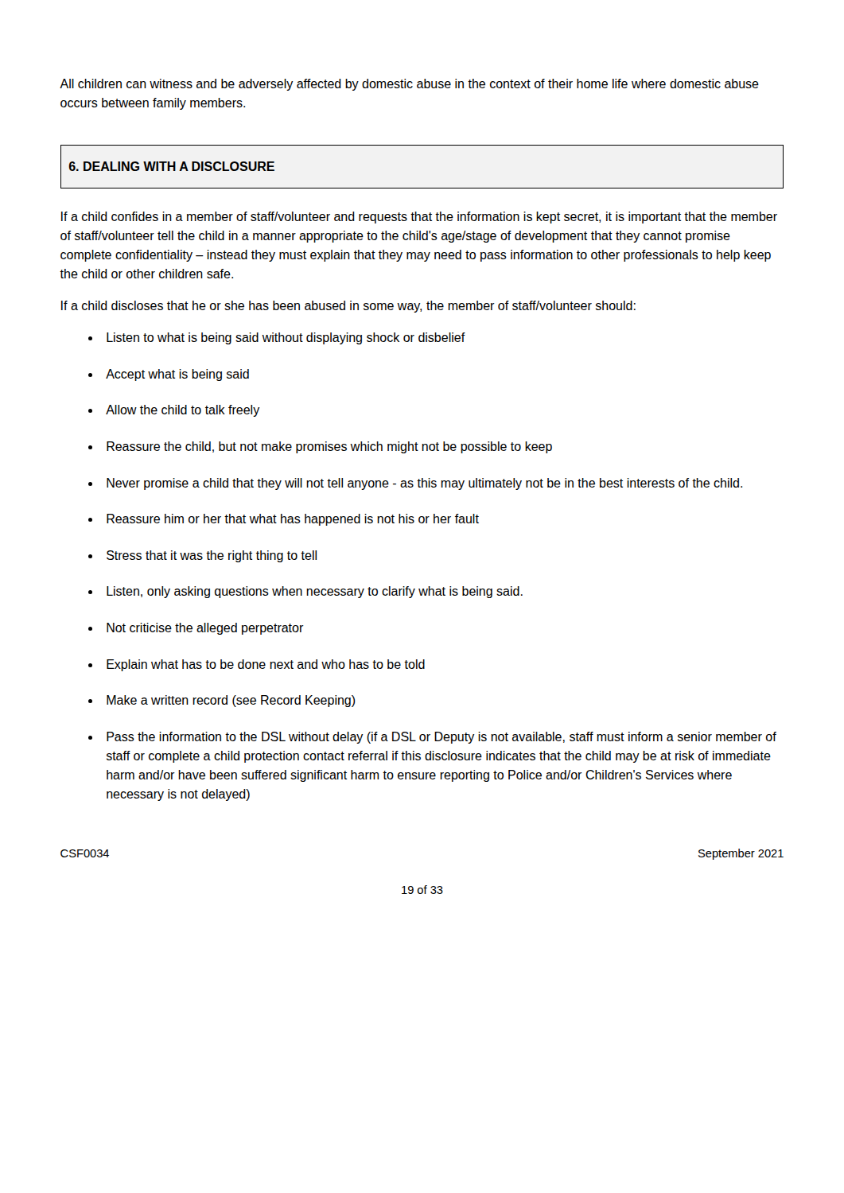All children can witness and be adversely affected by domestic abuse in the context of their home life where domestic abuse occurs between family members.
6. DEALING WITH A DISCLOSURE
If a child confides in a member of staff/volunteer and requests that the information is kept secret, it is important that the member of staff/volunteer tell the child in a manner appropriate to the child's age/stage of development that they cannot promise complete confidentiality – instead they must explain that they may need to pass information to other professionals to help keep the child or other children safe.
If a child discloses that he or she has been abused in some way, the member of staff/volunteer should:
Listen to what is being said without displaying shock or disbelief
Accept what is being said
Allow the child to talk freely
Reassure the child, but not make promises which might not be possible to keep
Never promise a child that they will not tell anyone - as this may ultimately not be in the best interests of the child.
Reassure him or her that what has happened is not his or her fault
Stress that it was the right thing to tell
Listen, only asking questions when necessary to clarify what is being said.
Not criticise the alleged perpetrator
Explain what has to be done next and who has to be told
Make a written record (see Record Keeping)
Pass the information to the DSL without delay (if a DSL or Deputy is not available, staff must inform a senior member of staff or complete a child protection contact referral if this disclosure indicates that the child may be at risk of immediate harm and/or have been suffered significant harm to ensure reporting to Police and/or Children's Services where necessary is not delayed)
CSF0034 September 2021
19 of 33